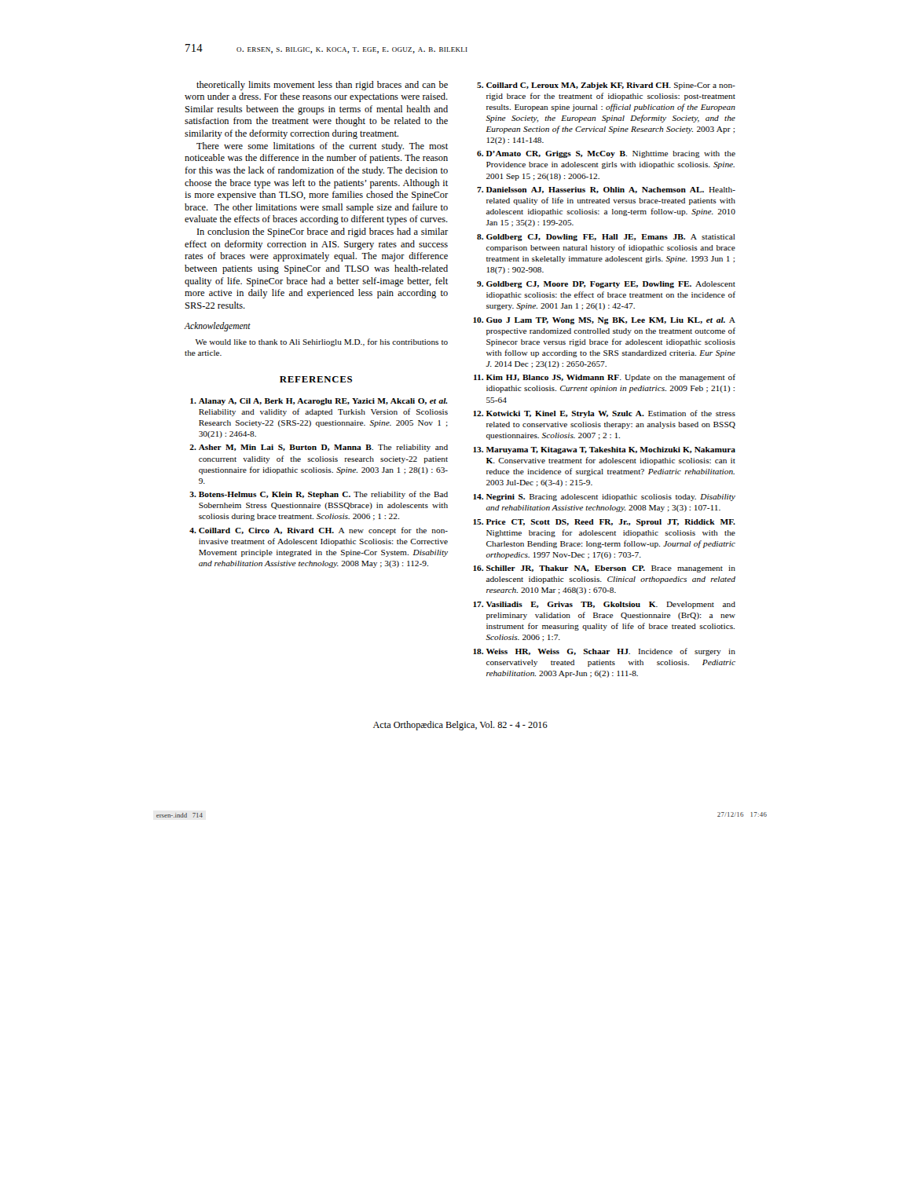714 o. ersen, s. bilgic, k. koca, t. ege, e. oguz, a. b. bilekli
theoretically limits movement less than rigid braces and can be worn under a dress. For these reasons our expectations were raised. Similar results between the groups in terms of mental health and satisfaction from the treatment were thought to be related to the similarity of the deformity correction during treatment.
There were some limitations of the current study. The most noticeable was the difference in the number of patients. The reason for this was the lack of randomization of the study. The decision to choose the brace type was left to the patients’ parents. Although it is more expensive than TLSO, more families chosed the SpineCor brace. The other limitations were small sample size and failure to evaluate the effects of braces according to different types of curves.
In conclusion the SpineCor brace and rigid braces had a similar effect on deformity correction in AIS. Surgery rates and success rates of braces were approximately equal. The major difference between patients using SpineCor and TLSO was health-related quality of life. SpineCor brace had a better self-image better, felt more active in daily life and experienced less pain according to SRS-22 results.
Acknowledgement
We would like to thank to Ali Sehirlioglu M.D., for his contributions to the article.
REFERENCES
1 Alanay A, Cil A, Berk H, Acaroglu RE, Yazici M, Akcali O, et al. Reliability and validity of adapted Turkish Version of Scoliosis Research Society-22 (SRS-22) questionnaire. Spine. 2005 Nov 1 ; 30(21) : 2464-8.
2 Asher M, Min Lai S, Burton D, Manna B. The reliability and concurrent validity of the scoliosis research society-22 patient questionnaire for idiopathic scoliosis. Spine. 2003 Jan 1 ; 28(1) : 63-9.
3 Botens-Helmus C, Klein R, Stephan C. The reliability of the Bad Sobernheim Stress Questionnaire (BSSQbrace) in adolescents with scoliosis during brace treatment. Scoliosis. 2006 ; 1 : 22.
4 Coillard C, Circo A, Rivard CH. A new concept for the non-invasive treatment of Adolescent Idiopathic Scoliosis: the Corrective Movement principle integrated in the Spine-Cor System. Disability and rehabilitation Assistive technology. 2008 May ; 3(3) : 112-9.
5 Coillard C, Leroux MA, Zabjek KF, Rivard CH. Spine-Cor a non-rigid brace for the treatment of idiopathic scoliosis: post-treatment results. European spine journal : official publication of the European Spine Society, the European Spinal Deformity Society, and the European Section of the Cervical Spine Research Society. 2003 Apr ; 12(2) : 141-148.
6 D’Amato CR, Griggs S, McCoy B. Nighttime bracing with the Providence brace in adolescent girls with idiopathic scoliosis. Spine. 2001 Sep 15 ; 26(18) : 2006-12.
7 Danielsson AJ, Hasserius R, Ohlin A, Nachemson AL. Health-related quality of life in untreated versus brace-treated patients with adolescent idiopathic scoliosis: a long-term follow-up. Spine. 2010 Jan 15 ; 35(2) : 199-205.
8 Goldberg CJ, Dowling FE, Hall JE, Emans JB. A statistical comparison between natural history of idiopathic scoliosis and brace treatment in skeletally immature adolescent girls. Spine. 1993 Jun 1 ; 18(7) : 902-908.
9 Goldberg CJ, Moore DP, Fogarty EE, Dowling FE. Adolescent idiopathic scoliosis: the effect of brace treatment on the incidence of surgery. Spine. 2001 Jan 1 ; 26(1) : 42-47.
10 Guo J Lam TP, Wong MS, Ng BK, Lee KM, Liu KL, et al. A prospective randomized controlled study on the treatment outcome of Spinecor brace versus rigid brace for adolescent idiopathic scoliosis with follow up according to the SRS standardized criteria. Eur Spine J. 2014 Dec ; 23(12) : 2650-2657.
11 Kim HJ, Blanco JS, Widmann RF. Update on the management of idiopathic scoliosis. Current opinion in pediatrics. 2009 Feb ; 21(1) : 55-64
12 Kotwicki T, Kinel E, Stryla W, Szulc A. Estimation of the stress related to conservative scoliosis therapy: an analysis based on BSSQ questionnaires. Scoliosis. 2007 ; 2 : 1.
13 Maruyama T, Kitagawa T, Takeshita K, Mochizuki K, Nakamura K. Conservative treatment for adolescent idiopathic scoliosis: can it reduce the incidence of surgical treatment? Pediatric rehabilitation. 2003 Jul-Dec ; 6(3-4) : 215-9.
14 Negrini S. Bracing adolescent idiopathic scoliosis today. Disability and rehabilitation Assistive technology. 2008 May ; 3(3) : 107-11.
15 Price CT, Scott DS, Reed FR, Jr., Sproul JT, Riddick MF. Nighttime bracing for adolescent idiopathic scoliosis with the Charleston Bending Brace: long-term follow-up. Journal of pediatric orthopedics. 1997 Nov-Dec ; 17(6) : 703-7.
16 Schiller JR, Thakur NA, Eberson CP. Brace management in adolescent idiopathic scoliosis. Clinical orthopaedics and related research. 2010 Mar ; 468(3) : 670-8.
17 Vasiliadis E, Grivas TB, Gkoltsiou K. Development and preliminary validation of Brace Questionnaire (BrQ): a new instrument for measuring quality of life of brace treated scoliotics. Scoliosis. 2006 ; 1:7.
18 Weiss HR, Weiss G, Schaar HJ. Incidence of surgery in conservatively treated patients with scoliosis. Pediatric rehabilitation. 2003 Apr-Jun ; 6(2) : 111-8.
Acta Orthopædica Belgica, Vol. 82 - 4 - 2016
ersen-.indd 714 27/12/16 17:46